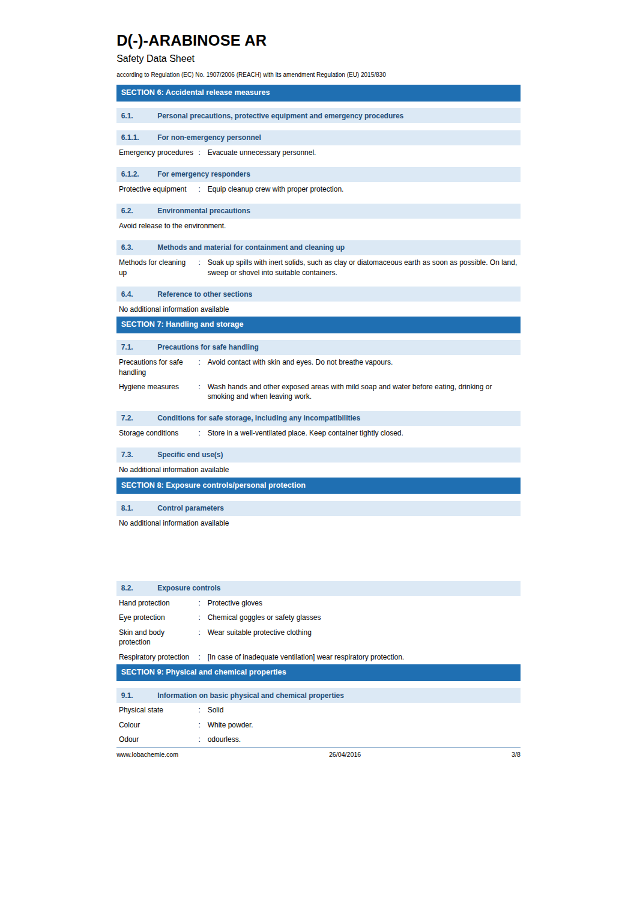D(-)-ARABINOSE AR
Safety Data Sheet
according to Regulation (EC) No. 1907/2006 (REACH) with its amendment Regulation (EU) 2015/830
| SECTION 6: Accidental release measures |
| 6.1. | Personal precautions, protective equipment and emergency procedures |
| 6.1.1. | For non-emergency personnel |
| Emergency procedures | : | Evacuate unnecessary personnel. |
| 6.1.2. | For emergency responders |
| Protective equipment | : | Equip cleanup crew with proper protection. |
| 6.2. | Environmental precautions |
| Avoid release to the environment. |
| 6.3. | Methods and material for containment and cleaning up |
| Methods for cleaning up | : | Soak up spills with inert solids, such as clay or diatomaceous earth as soon as possible. On land, sweep or shovel into suitable containers. |
| 6.4. | Reference to other sections |
| No additional information available |
| SECTION 7: Handling and storage |
| 7.1. | Precautions for safe handling |
| Precautions for safe handling | : | Avoid contact with skin and eyes. Do not breathe vapours. |
| Hygiene measures | : | Wash hands and other exposed areas with mild soap and water before eating, drinking or smoking and when leaving work. |
| 7.2. | Conditions for safe storage, including any incompatibilities |
| Storage conditions | : | Store in a well-ventilated place. Keep container tightly closed. |
| 7.3. | Specific end use(s) |
| No additional information available |
| SECTION 8: Exposure controls/personal protection |
| 8.1. | Control parameters |
| No additional information available |
| 8.2. | Exposure controls |
| Hand protection | : | Protective gloves |
| Eye protection | : | Chemical goggles or safety glasses |
| Skin and body protection | : | Wear suitable protective clothing |
| Respiratory protection | : | [In case of inadequate ventilation] wear respiratory protection. |
| SECTION 9: Physical and chemical properties |
| 9.1. | Information on basic physical and chemical properties |
| Physical state | : | Solid |
| Colour | : | White powder. |
| Odour | : | odourless. |
www.lobachemie.com 26/04/2016 3/8